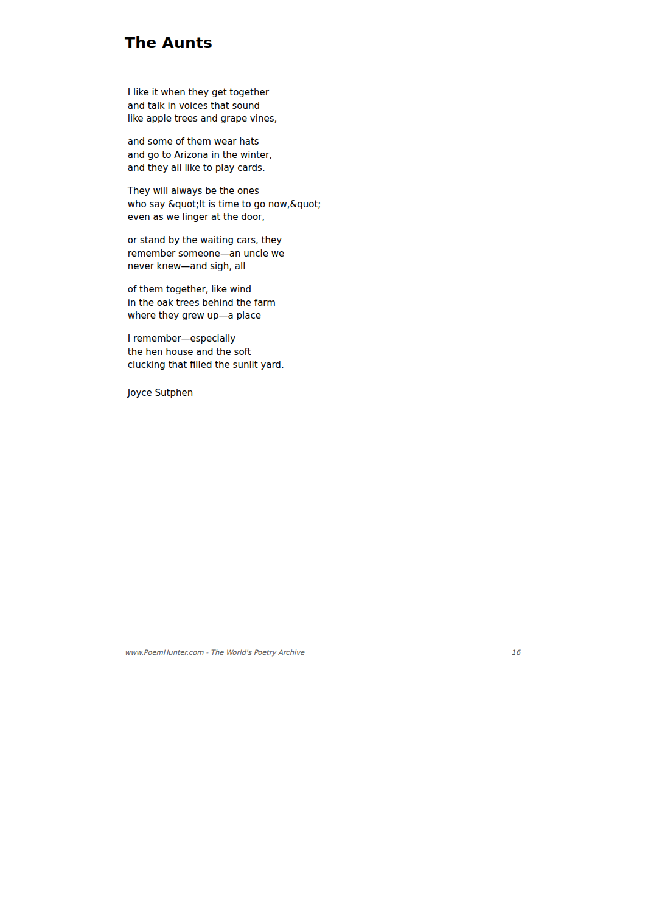The Aunts
I like it when they get together
and talk in voices that sound
like apple trees and grape vines,
and some of them wear hats
and go to Arizona in the winter,
and they all like to play cards.
They will always be the ones
who say &quot;It is time to go now,&quot;
even as we linger at the door,
or stand by the waiting cars, they
remember someone—an uncle we
never knew—and sigh, all
of them together, like wind
in the oak trees behind the farm
where they grew up—a place
I remember—especially
the hen house and the soft
clucking that filled the sunlit yard.
Joyce Sutphen
www.PoemHunter.com - The World's Poetry Archive 16